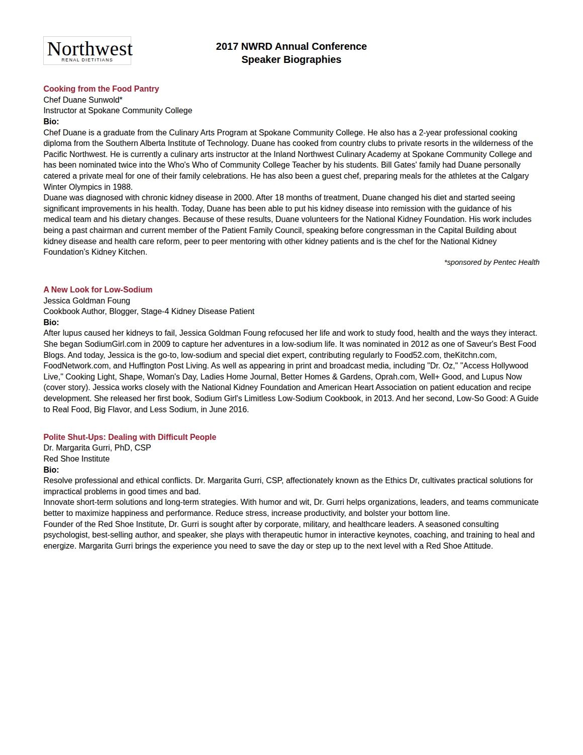Northwest RENAL DIETITIANS
2017 NWRD Annual Conference
Speaker Biographies
Cooking from the Food Pantry
Chef Duane Sunwold*
Instructor at Spokane Community College
Bio:
Chef Duane is a graduate from the Culinary Arts Program at Spokane Community College. He also has a 2-year professional cooking diploma from the Southern Alberta Institute of Technology. Duane has cooked from country clubs to private resorts in the wilderness of the Pacific Northwest. He is currently a culinary arts instructor at the Inland Northwest Culinary Academy at Spokane Community College and has been nominated twice into the Who's Who of Community College Teacher by his students. Bill Gates' family had Duane personally catered a private meal for one of their family celebrations. He has also been a guest chef, preparing meals for the athletes at the Calgary Winter Olympics in 1988.
Duane was diagnosed with chronic kidney disease in 2000. After 18 months of treatment, Duane changed his diet and started seeing significant improvements in his health. Today, Duane has been able to put his kidney disease into remission with the guidance of his medical team and his dietary changes. Because of these results, Duane volunteers for the National Kidney Foundation. His work includes being a past chairman and current member of the Patient Family Council, speaking before congressman in the Capital Building about kidney disease and health care reform, peer to peer mentoring with other kidney patients and is the chef for the National Kidney Foundation's Kidney Kitchen.
*sponsored by Pentec Health
A New Look for Low-Sodium
Jessica Goldman Foung
Cookbook Author, Blogger, Stage-4 Kidney Disease Patient
Bio:
After lupus caused her kidneys to fail, Jessica Goldman Foung refocused her life and work to study food, health and the ways they interact. She began SodiumGirl.com in 2009 to capture her adventures in a low-sodium life. It was nominated in 2012 as one of Saveur's Best Food Blogs. And today, Jessica is the go-to, low-sodium and special diet expert, contributing regularly to Food52.com, theKitchn.com, FoodNetwork.com, and Huffington Post Living. As well as appearing in print and broadcast media, including "Dr. Oz," "Access Hollywood Live," Cooking Light, Shape, Woman's Day, Ladies Home Journal, Better Homes & Gardens, Oprah.com, Well+ Good, and Lupus Now (cover story). Jessica works closely with the National Kidney Foundation and American Heart Association on patient education and recipe development. She released her first book, Sodium Girl's Limitless Low-Sodium Cookbook, in 2013. And her second, Low-So Good: A Guide to Real Food, Big Flavor, and Less Sodium, in June 2016.
Polite Shut-Ups: Dealing with Difficult People
Dr. Margarita Gurri, PhD, CSP
Red Shoe Institute
Bio:
Resolve professional and ethical conflicts. Dr. Margarita Gurri, CSP, affectionately known as the Ethics Dr, cultivates practical solutions for impractical problems in good times and bad.
Innovate short-term solutions and long-term strategies. With humor and wit, Dr. Gurri helps organizations, leaders, and teams communicate better to maximize happiness and performance. Reduce stress, increase productivity, and bolster your bottom line.
Founder of the Red Shoe Institute, Dr. Gurri is sought after by corporate, military, and healthcare leaders. A seasoned consulting psychologist, best-selling author, and speaker, she plays with therapeutic humor in interactive keynotes, coaching, and training to heal and energize. Margarita Gurri brings the experience you need to save the day or step up to the next level with a Red Shoe Attitude.